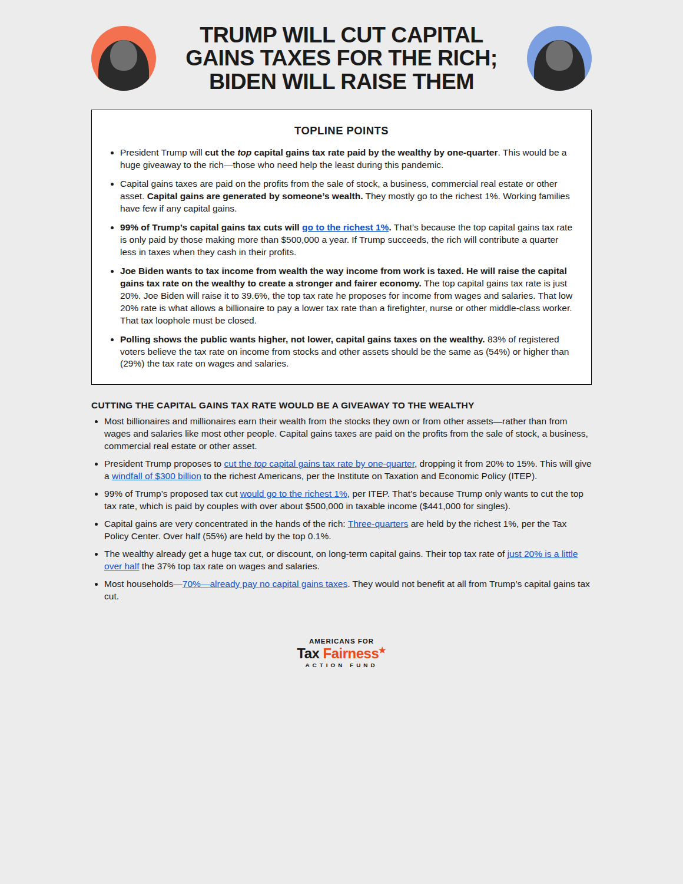Trump Will Cut Capital
Gains Taxes for the Rich;
Biden Will Raise Them
TOPLINE POINTS
President Trump will cut the top capital gains tax rate paid by the wealthy by one-quarter. This would be a huge giveaway to the rich—those who need help the least during this pandemic.
Capital gains taxes are paid on the profits from the sale of stock, a business, commercial real estate or other asset. Capital gains are generated by someone’s wealth. They mostly go to the richest 1%. Working families have few if any capital gains.
99% of Trump’s capital gains tax cuts will go to the richest 1%. That’s because the top capital gains tax rate is only paid by those making more than $500,000 a year. If Trump succeeds, the rich will contribute a quarter less in taxes when they cash in their profits.
Joe Biden wants to tax income from wealth the way income from work is taxed. He will raise the capital gains tax rate on the wealthy to create a stronger and fairer economy. The top capital gains tax rate is just 20%. Joe Biden will raise it to 39.6%, the top tax rate he proposes for income from wages and salaries. That low 20% rate is what allows a billionaire to pay a lower tax rate than a firefighter, nurse or other middle-class worker. That tax loophole must be closed.
Polling shows the public wants higher, not lower, capital gains taxes on the wealthy. 83% of registered voters believe the tax rate on income from stocks and other assets should be the same as (54%) or higher than (29%) the tax rate on wages and salaries.
CUTTING THE CAPITAL GAINS TAX RATE WOULD BE A GIVEAWAY TO THE WEALTHY
Most billionaires and millionaires earn their wealth from the stocks they own or from other assets—rather than from wages and salaries like most other people. Capital gains taxes are paid on the profits from the sale of stock, a business, commercial real estate or other asset.
President Trump proposes to cut the top capital gains tax rate by one-quarter, dropping it from 20% to 15%. This will give a windfall of $300 billion to the richest Americans, per the Institute on Taxation and Economic Policy (ITEP).
99% of Trump’s proposed tax cut would go to the richest 1%, per ITEP. That’s because Trump only wants to cut the top tax rate, which is paid by couples with over about $500,000 in taxable income ($441,000 for singles).
Capital gains are very concentrated in the hands of the rich: Three-quarters are held by the richest 1%, per the Tax Policy Center. Over half (55%) are held by the top 0.1%.
The wealthy already get a huge tax cut, or discount, on long-term capital gains. Their top tax rate of just 20% is a little over half the 37% top tax rate on wages and salaries.
Most households—70%—already pay no capital gains taxes. They would not benefit at all from Trump’s capital gains tax cut.
AMERICANS FOR Tax Fairness★
ACTION FUND